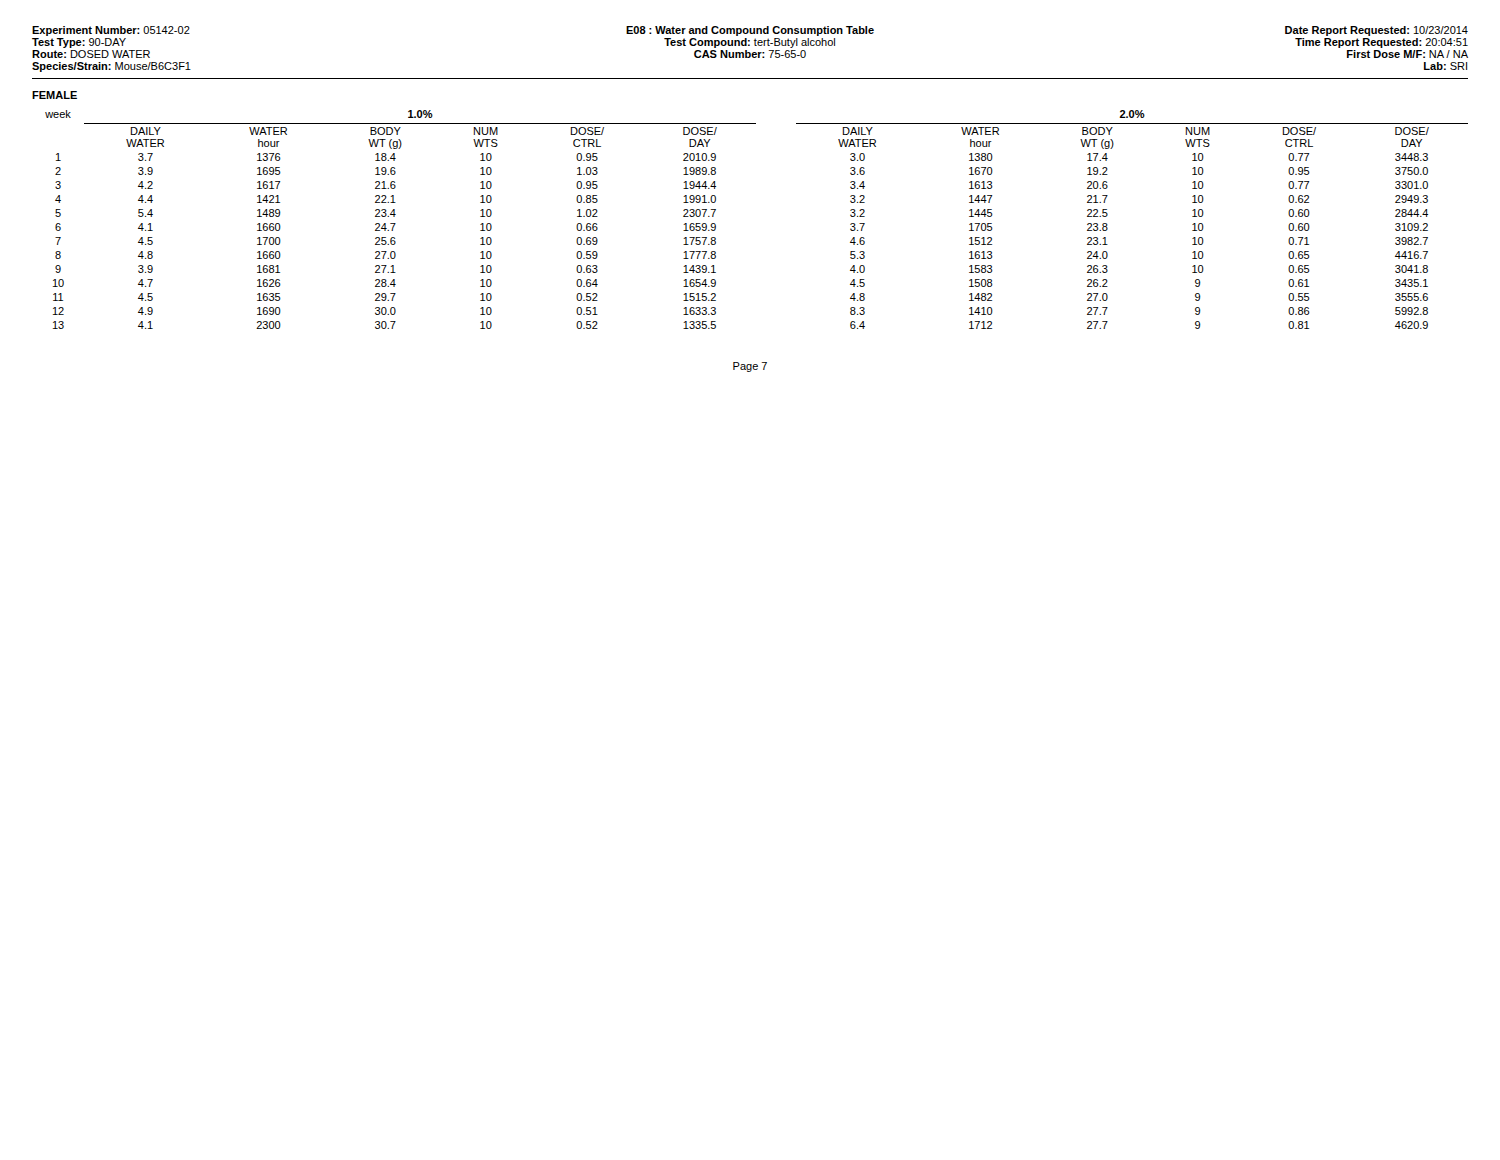| Experiment Number: 05142-02 Test Type: 90-DAY Route: DOSED WATER Species/Strain: Mouse/B6C3F1 | E08 : Water and Compound Consumption Table Test Compound: tert-Butyl alcohol CAS Number: 75-65-0 | Date Report Requested: 10/23/2014 Time Report Requested: 20:04:51 First Dose M/F: NA / NA Lab: SRI |
FEMALE
| week | 1.0% | | 2.0% |
| | DAILY WATER | WATER hour | BODY WT (g) | NUM WTS | DOSE/ CTRL | DOSE/ DAY | | DAILY WATER | WATER hour | BODY WT (g) | NUM WTS | DOSE/ CTRL | DOSE/ DAY |
| 1 | 3.7 | 1376 | 18.4 | 10 | 0.95 | 2010.9 | | 3.0 | 1380 | 17.4 | 10 | 0.77 | 3448.3 |
| 2 | 3.9 | 1695 | 19.6 | 10 | 1.03 | 1989.8 | | 3.6 | 1670 | 19.2 | 10 | 0.95 | 3750.0 |
| 3 | 4.2 | 1617 | 21.6 | 10 | 0.95 | 1944.4 | | 3.4 | 1613 | 20.6 | 10 | 0.77 | 3301.0 |
| 4 | 4.4 | 1421 | 22.1 | 10 | 0.85 | 1991.0 | | 3.2 | 1447 | 21.7 | 10 | 0.62 | 2949.3 |
| 5 | 5.4 | 1489 | 23.4 | 10 | 1.02 | 2307.7 | | 3.2 | 1445 | 22.5 | 10 | 0.60 | 2844.4 |
| 6 | 4.1 | 1660 | 24.7 | 10 | 0.66 | 1659.9 | | 3.7 | 1705 | 23.8 | 10 | 0.60 | 3109.2 |
| 7 | 4.5 | 1700 | 25.6 | 10 | 0.69 | 1757.8 | | 4.6 | 1512 | 23.1 | 10 | 0.71 | 3982.7 |
| 8 | 4.8 | 1660 | 27.0 | 10 | 0.59 | 1777.8 | | 5.3 | 1613 | 24.0 | 10 | 0.65 | 4416.7 |
| 9 | 3.9 | 1681 | 27.1 | 10 | 0.63 | 1439.1 | | 4.0 | 1583 | 26.3 | 10 | 0.65 | 3041.8 |
| 10 | 4.7 | 1626 | 28.4 | 10 | 0.64 | 1654.9 | | 4.5 | 1508 | 26.2 | 9 | 0.61 | 3435.1 |
| 11 | 4.5 | 1635 | 29.7 | 10 | 0.52 | 1515.2 | | 4.8 | 1482 | 27.0 | 9 | 0.55 | 3555.6 |
| 12 | 4.9 | 1690 | 30.0 | 10 | 0.51 | 1633.3 | | 8.3 | 1410 | 27.7 | 9 | 0.86 | 5992.8 |
| 13 | 4.1 | 2300 | 30.7 | 10 | 0.52 | 1335.5 | | 6.4 | 1712 | 27.7 | 9 | 0.81 | 4620.9 |
Page 7